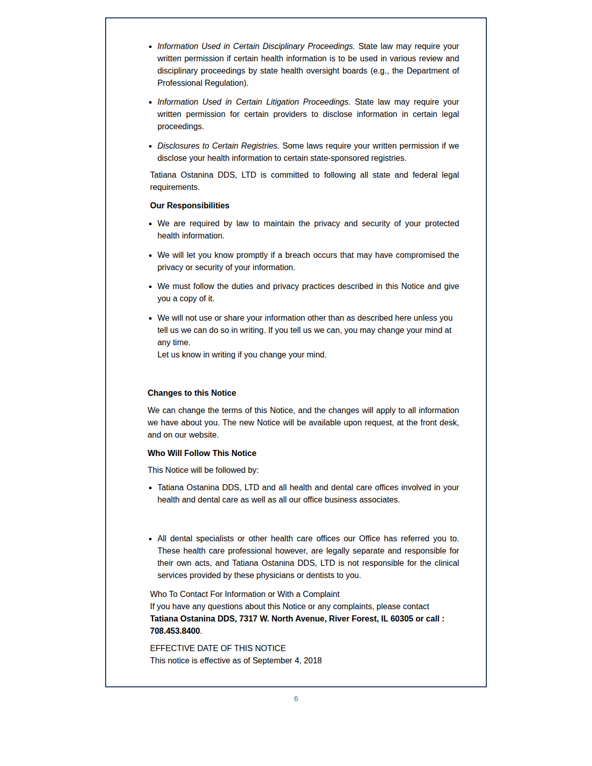Information Used in Certain Disciplinary Proceedings. State law may require your written permission if certain health information is to be used in various review and disciplinary proceedings by state health oversight boards (e.g., the Department of Professional Regulation).
Information Used in Certain Litigation Proceedings. State law may require your written permission for certain providers to disclose information in certain legal proceedings.
Disclosures to Certain Registries. Some laws require your written permission if we disclose your health information to certain state-sponsored registries.
Tatiana Ostanina DDS, LTD is committed to following all state and federal legal requirements.
Our Responsibilities
We are required by law to maintain the privacy and security of your protected health information.
We will let you know promptly if a breach occurs that may have compromised the privacy or security of your information.
We must follow the duties and privacy practices described in this Notice and give you a copy of it.
We will not use or share your information other than as described here unless you tell us we can do so in writing. If you tell us we can, you may change your mind at any time.
Let us know in writing if you change your mind.
Changes to this Notice
We can change the terms of this Notice, and the changes will apply to all information we have about you. The new Notice will be available upon request, at the front desk, and on our website.
Who Will Follow This Notice
This Notice will be followed by:
Tatiana Ostanina DDS, LTD and all health and dental care offices involved in your health and dental care as well as all our office business associates.
All dental specialists or other health care offices our Office has referred you to. These health care professional however, are legally separate and responsible for their own acts, and Tatiana Ostanina DDS, LTD is not responsible for the clinical services provided by these physicians or dentists to you.
Who To Contact For Information or With a Complaint
If you have any questions about this Notice or any complaints, please contact Tatiana Ostanina DDS, 7317 W. North Avenue, River Forest, IL 60305 or call : 708.453.8400.
EFFECTIVE DATE OF THIS NOTICE
This notice is effective as of September 4, 2018
6